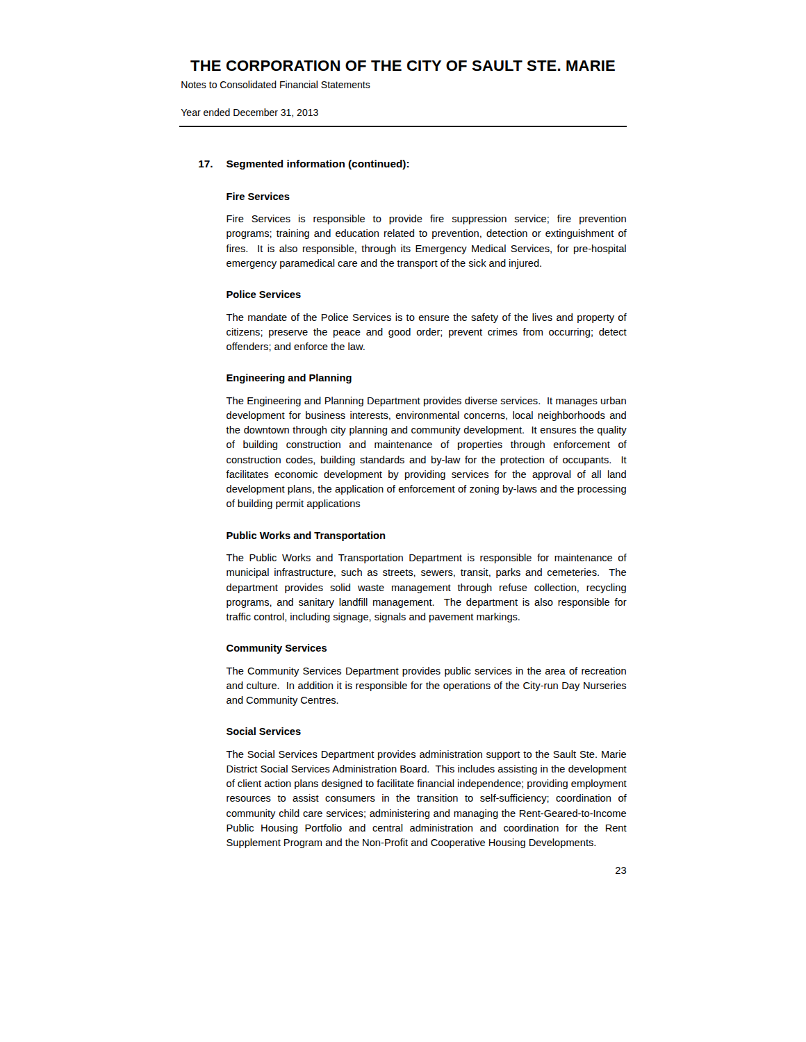THE CORPORATION OF THE CITY OF SAULT STE. MARIE
Notes to Consolidated Financial Statements
Year ended December 31, 2013
17. Segmented information (continued):
Fire Services
Fire Services is responsible to provide fire suppression service; fire prevention programs; training and education related to prevention, detection or extinguishment of fires. It is also responsible, through its Emergency Medical Services, for pre-hospital emergency paramedical care and the transport of the sick and injured.
Police Services
The mandate of the Police Services is to ensure the safety of the lives and property of citizens; preserve the peace and good order; prevent crimes from occurring; detect offenders; and enforce the law.
Engineering and Planning
The Engineering and Planning Department provides diverse services. It manages urban development for business interests, environmental concerns, local neighborhoods and the downtown through city planning and community development. It ensures the quality of building construction and maintenance of properties through enforcement of construction codes, building standards and by-law for the protection of occupants. It facilitates economic development by providing services for the approval of all land development plans, the application of enforcement of zoning by-laws and the processing of building permit applications
Public Works and Transportation
The Public Works and Transportation Department is responsible for maintenance of municipal infrastructure, such as streets, sewers, transit, parks and cemeteries. The department provides solid waste management through refuse collection, recycling programs, and sanitary landfill management. The department is also responsible for traffic control, including signage, signals and pavement markings.
Community Services
The Community Services Department provides public services in the area of recreation and culture. In addition it is responsible for the operations of the City-run Day Nurseries and Community Centres.
Social Services
The Social Services Department provides administration support to the Sault Ste. Marie District Social Services Administration Board. This includes assisting in the development of client action plans designed to facilitate financial independence; providing employment resources to assist consumers in the transition to self-sufficiency; coordination of community child care services; administering and managing the Rent-Geared-to-Income Public Housing Portfolio and central administration and coordination for the Rent Supplement Program and the Non-Profit and Cooperative Housing Developments.
23